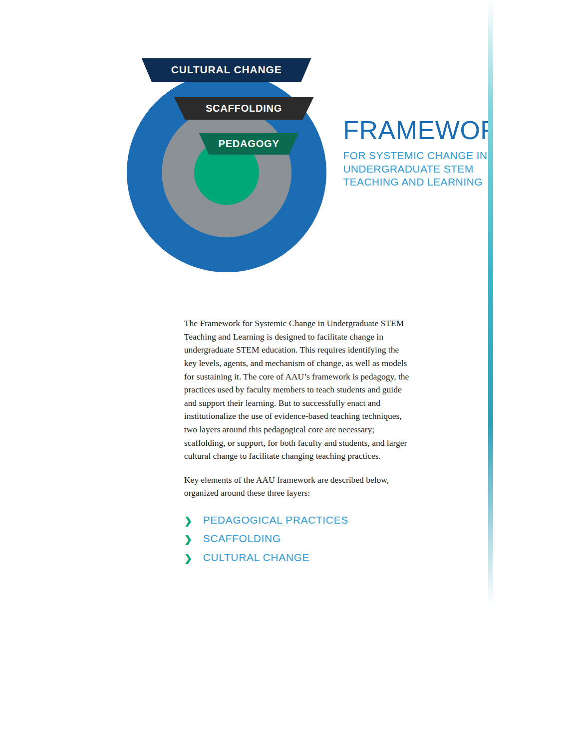Cultural Change
Scaffolding
Pedagogy
Framework
For Systemic Change in Undergraduate STEM Teaching and Learning
The Framework for Systemic Change in Undergraduate STEM Teaching and Learning is designed to facilitate change in undergraduate STEM education. This requires identifying the key levels, agents, and mechanism of change, as well as models for sustaining it. The core of AAU’s framework is pedagogy, the practices used by faculty members to teach students and guide and support their learning. But to successfully enact and institutionalize the use of evidence-based teaching techniques, two layers around this pedagogical core are necessary; scaffolding, or support, for both faculty and students, and larger cultural change to facilitate changing teaching practices.
Key elements of the AAU framework are described below, organized around these three layers:
❯Pedagogical Practices
❯Scaffolding
❯Cultural Change